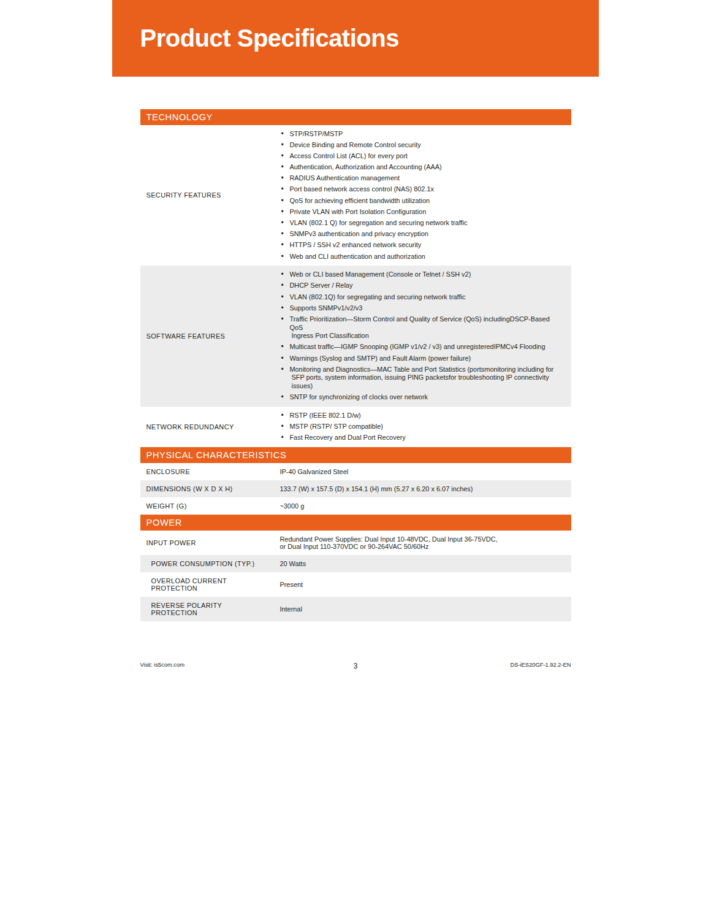Product Specifications
| TECHNOLOGY |
| SECURITY FEATURES | STP/RSTP/MSTP Device Binding and Remote Control security Access Control List (ACL) for every port Authentication, Authorization and Accounting (AAA) RADIUS Authentication management Port based network access control (NAS) 802.1x QoS for achieving efficient bandwidth utilization Private VLAN with Port Isolation Configuration VLAN (802.1 Q) for segregation and securing network traffic SNMPv3 authentication and privacy encryption HTTPS / SSH v2 enhanced network security Web and CLI authentication and authorization |
| SOFTWARE FEATURES | Web or CLI based Management (Console or Telnet / SSH v2) DHCP Server / Relay VLAN (802.1Q) for segregating and securing network traffic Supports SNMPv1/v2/v3 Traffic Prioritization—Storm Control and Quality of Service (QoS) includingDSCP-Based QoS Ingress Port Classification Multicast traffic—IGMP Snooping (IGMP v1/v2 / v3) and unregisteredIPMCv4 Flooding Warnings (Syslog and SMTP) and Fault Alarm (power failure) Monitoring and Diagnostics—MAC Table and Port Statistics (portsmonitoring including for SFP ports, system information, issuing PING packetsfor troubleshooting IP connectivity issues) SNTP for synchronizing of clocks over network |
| NETWORK REDUNDANCY | RSTP (IEEE 802.1 D/w) MSTP (RSTP/ STP compatible) Fast Recovery and Dual Port Recovery |
| PHYSICAL CHARACTERISTICS |
| ENCLOSURE | IP-40 Galvanized Steel |
| DIMENSIONS (W X D X H) | 133.7 (W) x 157.5 (D) x 154.1 (H) mm (5.27 x 6.20 x 6.07 inches) |
| WEIGHT (G) | ~3000 g |
| POWER |
| INPUT POWER | Redundant Power Supplies: Dual Input 10-48VDC, Dual Input 36-75VDC, or Dual Input 110-370VDC or 90-264VAC 50/60Hz |
| POWER CONSUMPTION (TYP.) | 20 Watts |
| OVERLOAD CURRENT PROTECTION | Present |
| REVERSE POLARITY PROTECTION | Internal |
Visit: is5com.com 3 DS-iES20GF-1.92.2-EN